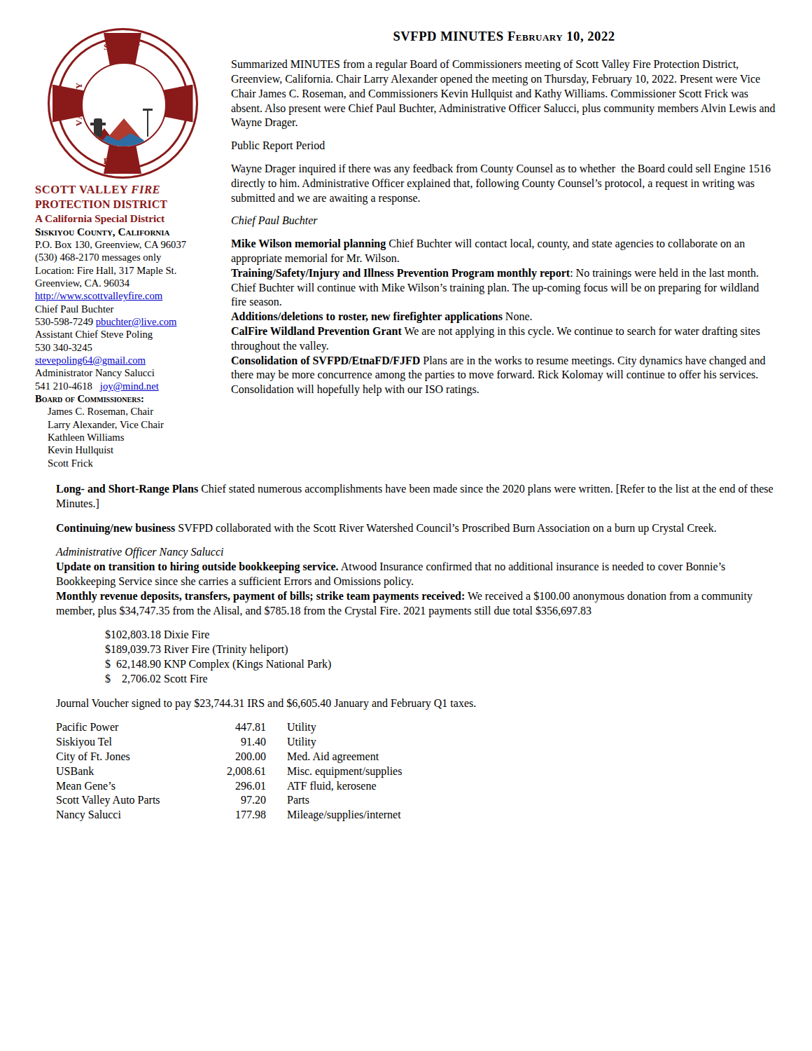SCOTT VALLEY FIRE DIST
SCOTT VALLEY FIRE
PROTECTION DISTRICT
A California Special District
Siskiyou County, California
P.O. Box 130, Greenview, CA 96037
(530) 468-2170 messages only
Location: Fire Hall, 317 Maple St.
Greenview, CA. 96034
http://www.scottvalleyfire.com
Chief Paul Buchter
530-598-7249 pbuchter@live.com
Assistant Chief Steve Poling
530 340-3245
stevepoling64@gmail.com
Administrator Nancy Salucci
541 210-4618 joy@mind.net
Board of Commissioners:
James C. Roseman, Chair
Larry Alexander, Vice Chair
Kathleen Williams
Kevin Hullquist
Scott Frick
SVFPD MINUTES February 10, 2022
Summarized MINUTES from a regular Board of Commissioners meeting of Scott Valley Fire Protection District, Greenview, California. Chair Larry Alexander opened the meeting on Thursday, February 10, 2022. Present were Vice Chair James C. Roseman, and Commissioners Kevin Hullquist and Kathy Williams. Commissioner Scott Frick was absent. Also present were Chief Paul Buchter, Administrative Officer Salucci, plus community members Alvin Lewis and Wayne Drager.
Public Report Period
Wayne Drager inquired if there was any feedback from County Counsel as to whether the Board could sell Engine 1516 directly to him. Administrative Officer explained that, following County Counsel’s protocol, a request in writing was submitted and we are awaiting a response.
Chief Paul Buchter
Mike Wilson memorial planning Chief Buchter will contact local, county, and state agencies to collaborate on an appropriate memorial for Mr. Wilson.
Training/Safety/Injury and Illness Prevention Program monthly report: No trainings were held in the last month. Chief Buchter will continue with Mike Wilson’s training plan. The up-coming focus will be on preparing for wildland fire season.
Additions/deletions to roster, new firefighter applications None.
CalFire Wildland Prevention Grant We are not applying in this cycle. We continue to search for water drafting sites throughout the valley.
Consolidation of SVFPD/EtnaFD/FJFD Plans are in the works to resume meetings. City dynamics have changed and there may be more concurrence among the parties to move forward. Rick Kolomay will continue to offer his services. Consolidation will hopefully help with our ISO ratings.
Long- and Short-Range Plans Chief stated numerous accomplishments have been made since the 2020 plans were written. [Refer to the list at the end of these Minutes.]
Continuing/new business SVFPD collaborated with the Scott River Watershed Council’s Proscribed Burn Association on a burn up Crystal Creek.
Administrative Officer Nancy Salucci
Update on transition to hiring outside bookkeeping service. Atwood Insurance confirmed that no additional insurance is needed to cover Bonnie’s Bookkeeping Service since she carries a sufficient Errors and Omissions policy.
Monthly revenue deposits, transfers, payment of bills; strike team payments received: We received a $100.00 anonymous donation from a community member, plus $34,747.35 from the Alisal, and $785.18 from the Crystal Fire. 2021 payments still due total $356,697.83
$102,803.18 Dixie Fire
$189,039.73 River Fire (Trinity heliport)
$ 62,148.90 KNP Complex (Kings National Park)
$ 2,706.02 Scott Fire
Journal Voucher signed to pay $23,744.31 IRS and $6,605.40 January and February Q1 taxes.
| Pacific Power | 447.81 | Utility |
| Siskiyou Tel | 91.40 | Utility |
| City of Ft. Jones | 200.00 | Med. Aid agreement |
| USBank | 2,008.61 | Misc. equipment/supplies |
| Mean Gene’s | 296.01 | ATF fluid, kerosene |
| Scott Valley Auto Parts | 97.20 | Parts |
| Nancy Salucci | 177.98 | Mileage/supplies/internet |